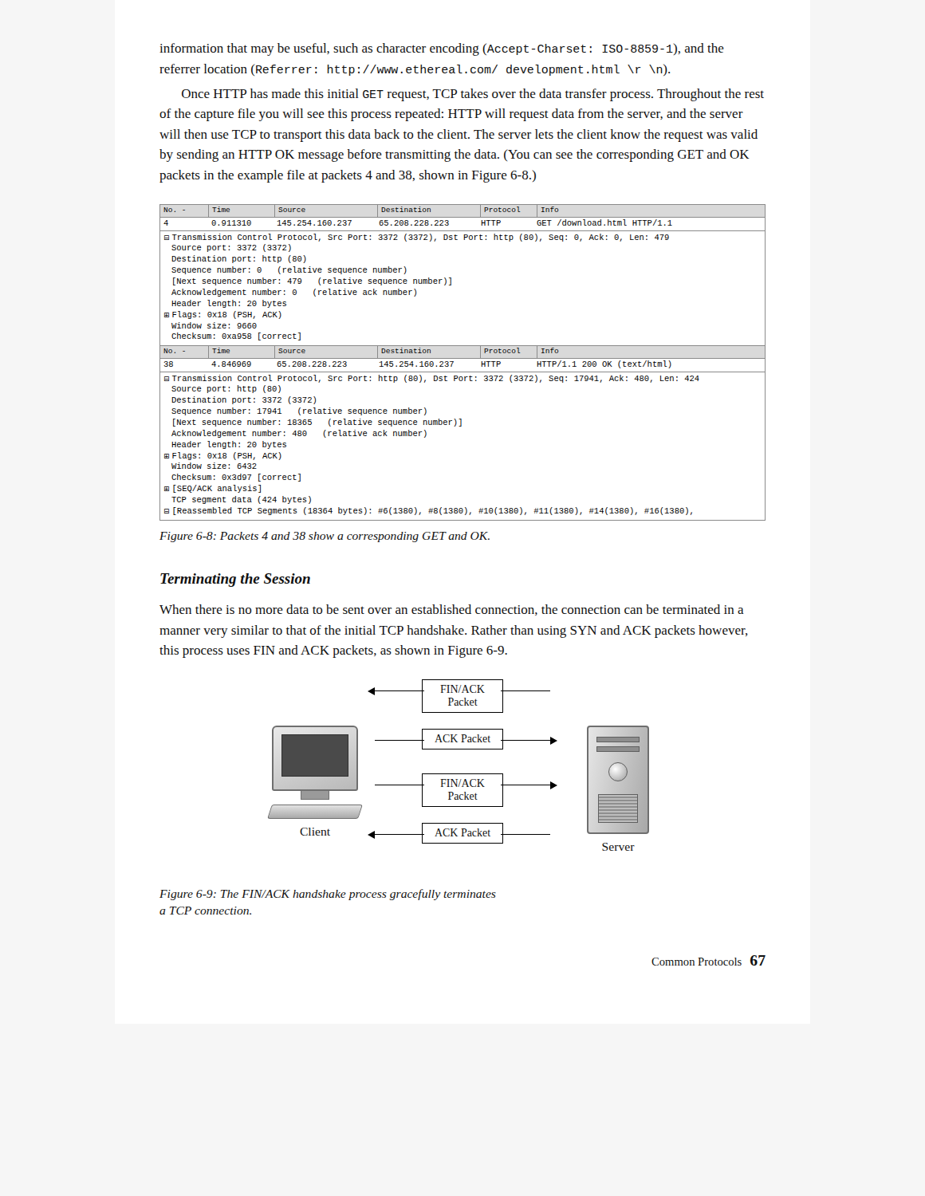information that may be useful, such as character encoding (Accept-Charset: ISO-8859-1), and the referrer location (Referrer: http://www.ethereal.com/ development.html \r \n).
Once HTTP has made this initial GET request, TCP takes over the data transfer process. Throughout the rest of the capture file you will see this process repeated: HTTP will request data from the server, and the server will then use TCP to transport this data back to the client. The server lets the client know the request was valid by sending an HTTP OK message before transmitting the data. (You can see the corresponding GET and OK packets in the example file at packets 4 and 38, shown in Figure 6-8.)
No. - Time Source Destination Protocol Info
4 0.911310 145.254.160.237 65.208.228.223 HTTP GET /download.html HTTP/1.1
Transmission Control Protocol, Src Port: 3372 (3372), Dst Port: http (80), Seq: 0, Ack: 0, Len: 479
Source port: 3372 (3372)
Destination port: http (80)
Sequence number: 0 (relative sequence number)
[Next sequence number: 479 (relative sequence number)]
Acknowledgement number: 0 (relative ack number)
Header length: 20 bytes
Flags: 0x18 (PSH, ACK)
Window size: 9660
Checksum: 0xa958 [correct]
No. - Time Source Destination Protocol Info
38 4.846969 65.208.228.223 145.254.160.237 HTTP HTTP/1.1 200 OK (text/html)
Transmission Control Protocol, Src Port: http (80), Dst Port: 3372 (3372), Seq: 17941, Ack: 480, Len: 424
Source port: http (80)
Destination port: 3372 (3372)
Sequence number: 17941 (relative sequence number)
[Next sequence number: 18365 (relative sequence number)]
Acknowledgement number: 480 (relative ack number)
Header length: 20 bytes
Flags: 0x18 (PSH, ACK)
Window size: 6432
Checksum: 0x3d97 [correct]
[SEQ/ACK analysis]
TCP segment data (424 bytes)
[Reassembled TCP Segments (18364 bytes): #6(1380), #8(1380), #10(1380), #11(1380), #14(1380), #16(1380),
Figure 6-8: Packets 4 and 38 show a corresponding GET and OK.
Terminating the Session
When there is no more data to be sent over an established connection, the connection can be terminated in a manner very similar to that of the initial TCP handshake. Rather than using SYN and ACK packets however, this process uses FIN and ACK packets, as shown in Figure 6-9.
Client
Server
FIN/ACK
Packet
ACK Packet
FIN/ACK
Packet
ACK Packet
Figure 6-9: The FIN/ACK handshake process gracefully terminates
a TCP connection.
Common Protocols 67